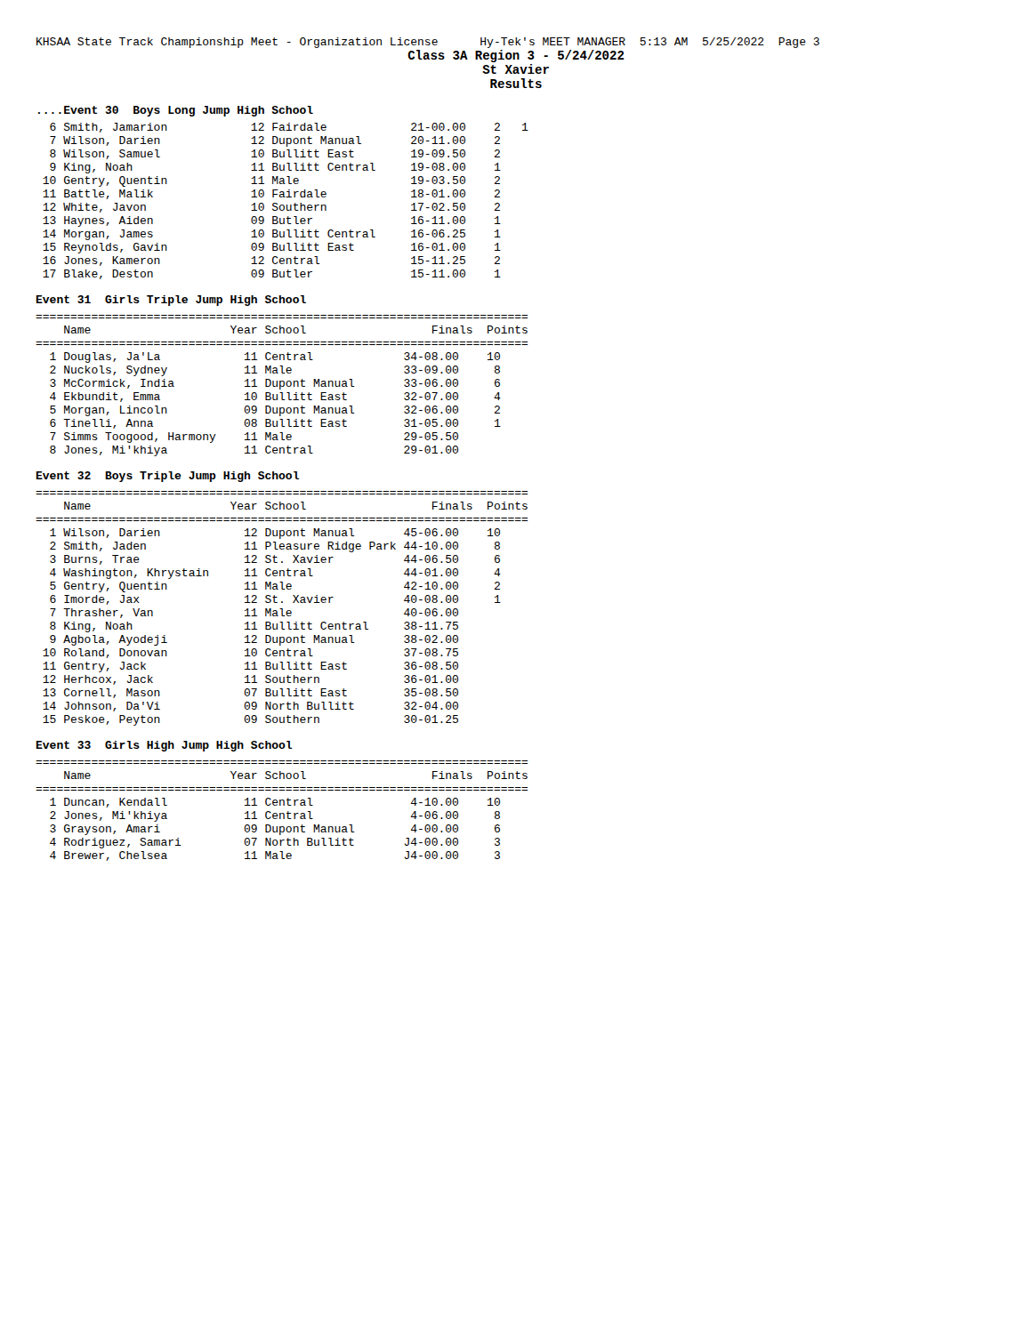KHSAA State Track Championship Meet - Organization License      Hy-Tek's MEET MANAGER  5:13 AM  5/25/2022  Page 3
Class 3A Region 3 - 5/24/2022
St Xavier
Results
....Event 30 Boys Long Jump High School
  6 Smith, Jamarion            12 Fairdale            21-00.00    2   1
  7 Wilson, Darien             12 Dupont Manual       20-11.00    2
  8 Wilson, Samuel             10 Bullitt East        19-09.50    2
  9 King, Noah                 11 Bullitt Central     19-08.00    1
 10 Gentry, Quentin            11 Male                19-03.50    2
 11 Battle, Malik              10 Fairdale            18-01.00    2
 12 White, Javon               10 Southern            17-02.50    2
 13 Haynes, Aiden              09 Butler              16-11.00    1
 14 Morgan, James              10 Bullitt Central     16-06.25    1
 15 Reynolds, Gavin            09 Bullitt East        16-01.00    1
 16 Jones, Kameron             12 Central             15-11.25    2
 17 Blake, Deston              09 Butler              15-11.00    1
Event 31 Girls Triple Jump High School
=======================================================================
    Name                    Year School                  Finals  Points
=======================================================================
  1 Douglas, Ja'La            11 Central             34-08.00    10
  2 Nuckols, Sydney           11 Male                33-09.00     8
  3 McCormick, India          11 Dupont Manual       33-06.00     6
  4 Ekbundit, Emma            10 Bullitt East        32-07.00     4
  5 Morgan, Lincoln           09 Dupont Manual       32-06.00     2
  6 Tinelli, Anna             08 Bullitt East        31-05.00     1
  7 Simms Toogood, Harmony    11 Male                29-05.50
  8 Jones, Mi'khiya           11 Central             29-01.00
Event 32 Boys Triple Jump High School
=======================================================================
    Name                    Year School                  Finals  Points
=======================================================================
  1 Wilson, Darien            12 Dupont Manual       45-06.00    10
  2 Smith, Jaden              11 Pleasure Ridge Park 44-10.00     8
  3 Burns, Trae               12 St. Xavier          44-06.50     6
  4 Washington, Khrystain     11 Central             44-01.00     4
  5 Gentry, Quentin           11 Male                42-10.00     2
  6 Imorde, Jax               12 St. Xavier          40-08.00     1
  7 Thrasher, Van             11 Male                40-06.00
  8 King, Noah                11 Bullitt Central     38-11.75
  9 Agbola, Ayodeji           12 Dupont Manual       38-02.00
 10 Roland, Donovan           10 Central             37-08.75
 11 Gentry, Jack              11 Bullitt East        36-08.50
 12 Herhcox, Jack             11 Southern            36-01.00
 13 Cornell, Mason            07 Bullitt East        35-08.50
 14 Johnson, Da'Vi            09 North Bullitt       32-04.00
 15 Peskoe, Peyton            09 Southern            30-01.25
Event 33 Girls High Jump High School
=======================================================================
    Name                    Year School                  Finals  Points
=======================================================================
  1 Duncan, Kendall           11 Central              4-10.00    10
  2 Jones, Mi'khiya           11 Central              4-06.00     8
  3 Grayson, Amari            09 Dupont Manual        4-00.00     6
  4 Rodriguez, Samari         07 North Bullitt       J4-00.00     3
  4 Brewer, Chelsea           11 Male                J4-00.00     3